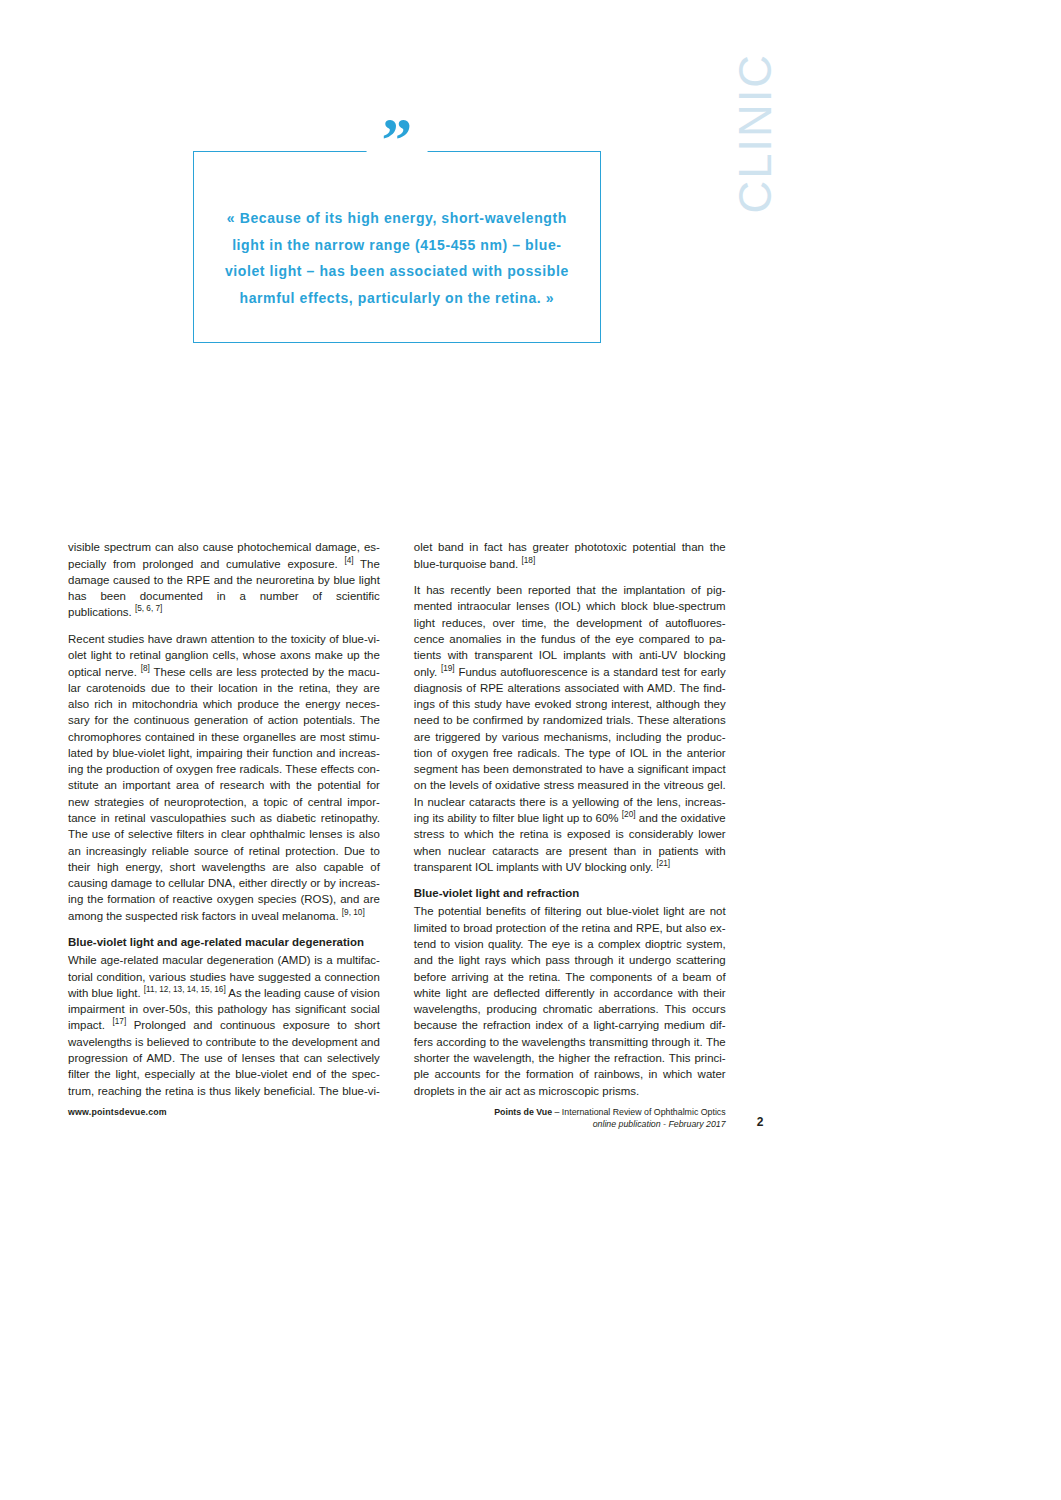CLINIC
”
« Because of its high energy, short-wavelength light in the narrow range (415-455 nm) – blue-violet light – has been associated with possible harmful effects, particularly on the retina. »
visible spectrum can also cause photochemical damage, especially from prolonged and cumulative exposure. [4] The damage caused to the RPE and the neuroretina by blue light has been documented in a number of scientific publications. [5, 6, 7]
Recent studies have drawn attention to the toxicity of blue-violet light to retinal ganglion cells, whose axons make up the optical nerve. [8] These cells are less protected by the macular carotenoids due to their location in the retina, they are also rich in mitochondria which produce the energy necessary for the continuous generation of action potentials. The chromophores contained in these organelles are most stimulated by blue-violet light, impairing their function and increasing the production of oxygen free radicals. These effects constitute an important area of research with the potential for new strategies of neuroprotection, a topic of central importance in retinal vasculopathies such as diabetic retinopathy. The use of selective filters in clear ophthalmic lenses is also an increasingly reliable source of retinal protection. Due to their high energy, short wavelengths are also capable of causing damage to cellular DNA, either directly or by increasing the formation of reactive oxygen species (ROS), and are among the suspected risk factors in uveal melanoma. [9, 10]
Blue-violet light and age-related macular degeneration
While age-related macular degeneration (AMD) is a multifactorial condition, various studies have suggested a connection with blue light. [11, 12, 13, 14, 15, 16] As the leading cause of vision impairment in over-50s, this pathology has significant social impact. [17] Prolonged and continuous exposure to short wavelengths is believed to contribute to the development and progression of AMD. The use of lenses that can selectively filter the light, especially at the blue-violet end of the spectrum, reaching the retina is thus likely beneficial. The blue-violet band in fact has greater phototoxic potential than the blue-turquoise band. [18]
It has recently been reported that the implantation of pigmented intraocular lenses (IOL) which block blue-spectrum light reduces, over time, the development of autofluorescence anomalies in the fundus of the eye compared to patients with transparent IOL implants with anti-UV blocking only. [19] Fundus autofluorescence is a standard test for early diagnosis of RPE alterations associated with AMD. The findings of this study have evoked strong interest, although they need to be confirmed by randomized trials. These alterations are triggered by various mechanisms, including the production of oxygen free radicals. The type of IOL in the anterior segment has been demonstrated to have a significant impact on the levels of oxidative stress measured in the vitreous gel. In nuclear cataracts there is a yellowing of the lens, increasing its ability to filter blue light up to 60% [20] and the oxidative stress to which the retina is exposed is considerably lower when nuclear cataracts are present than in patients with transparent IOL implants with UV blocking only. [21]
Blue-violet light and refraction
The potential benefits of filtering out blue-violet light are not limited to broad protection of the retina and RPE, but also extend to vision quality. The eye is a complex dioptric system, and the light rays which pass through it undergo scattering before arriving at the retina. The components of a beam of white light are deflected differently in accordance with their wavelengths, producing chromatic aberrations. This occurs because the refraction index of a light-carrying medium differs according to the wavelengths transmitting through it. The shorter the wavelength, the higher the refraction. This principle accounts for the formation of rainbows, in which water droplets in the air act as microscopic prisms.
www.pointsdevue.com
Points de Vue – International Review of Ophthalmic Optics
online publication - February 2017 2